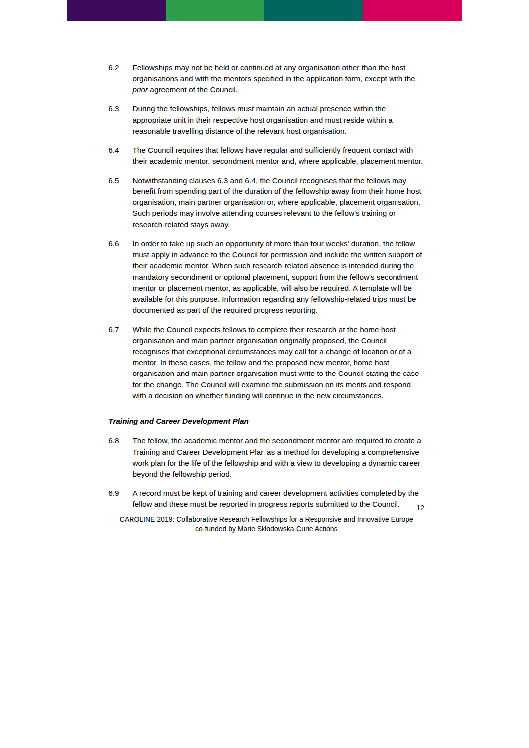6.2
Fellowships may not be held or continued at any organisation other than the host organisations and with the mentors specified in the application form, except with the prior agreement of the Council.
6.3
During the fellowships, fellows must maintain an actual presence within the appropriate unit in their respective host organisation and must reside within a reasonable travelling distance of the relevant host organisation.
6.4
The Council requires that fellows have regular and sufficiently frequent contact with their academic mentor, secondment mentor and, where applicable, placement mentor.
6.5
Notwithstanding clauses 6.3 and 6.4, the Council recognises that the fellows may benefit from spending part of the duration of the fellowship away from their home host organisation, main partner organisation or, where applicable, placement organisation. Such periods may involve attending courses relevant to the fellow's training or research-related stays away.
6.6
In order to take up such an opportunity of more than four weeks' duration, the fellow must apply in advance to the Council for permission and include the written support of their academic mentor. When such research-related absence is intended during the mandatory secondment or optional placement, support from the fellow's secondment mentor or placement mentor, as applicable, will also be required. A template will be available for this purpose. Information regarding any fellowship-related trips must be documented as part of the required progress reporting.
6.7
While the Council expects fellows to complete their research at the home host organisation and main partner organisation originally proposed, the Council recognises that exceptional circumstances may call for a change of location or of a mentor. In these cases, the fellow and the proposed new mentor, home host organisation and main partner organisation must write to the Council stating the case for the change. The Council will examine the submission on its merits and respond with a decision on whether funding will continue in the new circumstances.
Training and Career Development Plan
6.8
The fellow, the academic mentor and the secondment mentor are required to create a Training and Career Development Plan as a method for developing a comprehensive work plan for the life of the fellowship and with a view to developing a dynamic career beyond the fellowship period.
6.9
A record must be kept of training and career development activities completed by the fellow and these must be reported in progress reports submitted to the Council.
12
CAROLINE 2019: Collaborative Research Fellowships for a Responsive and Innovative Europe
co-funded by Marie Skłodowska-Curie Actions